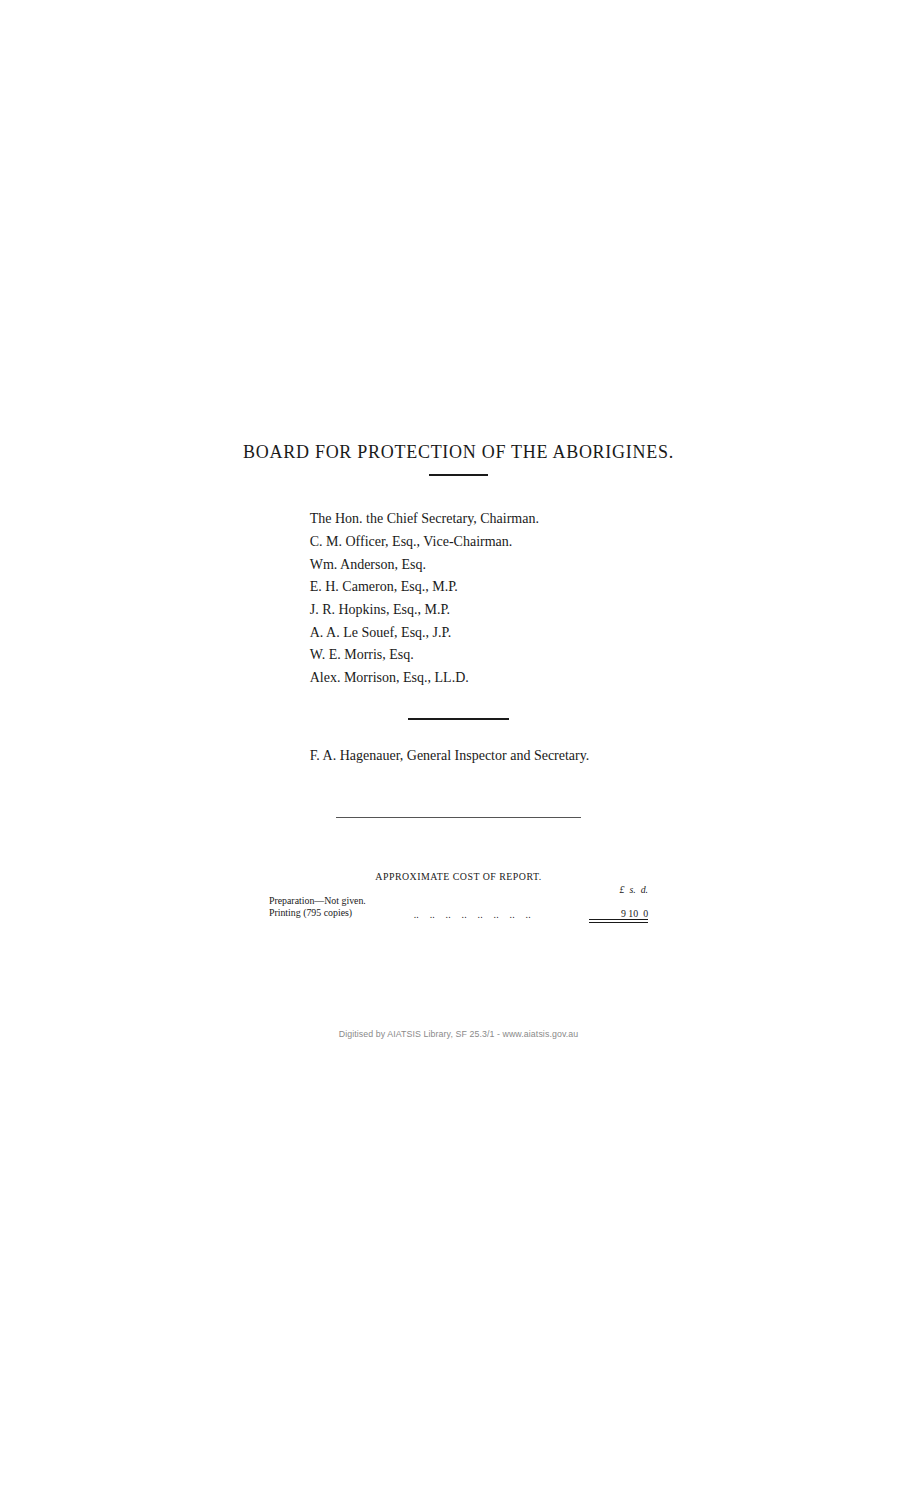BOARD FOR PROTECTION OF THE ABORIGINES.
The Hon. the Chief Secretary, Chairman.
C. M. Officer, Esq., Vice-Chairman.
Wm. Anderson, Esq.
E. H. Cameron, Esq., M.P.
J. R. Hopkins, Esq., M.P.
A. A. Le Souef, Esq., J.P.
W. E. Morris, Esq.
Alex. Morrison, Esq., LL.D.
F. A. Hagenauer, General Inspector and Secretary.
APPROXIMATE COST OF REPORT.
| | | £ s. d. |
| Preparation—Not given. | | |
| Printing (795 copies) | .. .. .. .. .. .. .. .. | 9 10 0 |
Digitised by AIATSIS Library, SF 25.3/1 - www.aiatsis.gov.au